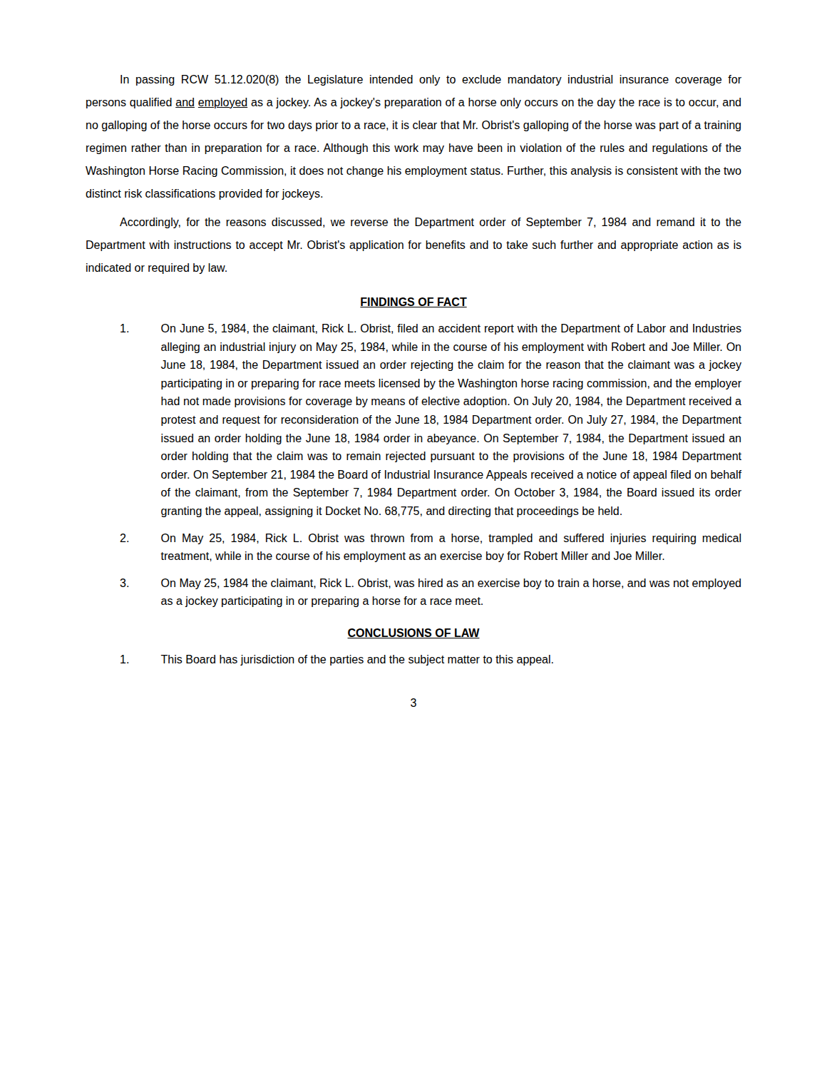In passing RCW 51.12.020(8) the Legislature intended only to exclude mandatory industrial insurance coverage for persons qualified and employed as a jockey. As a jockey's preparation of a horse only occurs on the day the race is to occur, and no galloping of the horse occurs for two days prior to a race, it is clear that Mr. Obrist's galloping of the horse was part of a training regimen rather than in preparation for a race. Although this work may have been in violation of the rules and regulations of the Washington Horse Racing Commission, it does not change his employment status. Further, this analysis is consistent with the two distinct risk classifications provided for jockeys.
Accordingly, for the reasons discussed, we reverse the Department order of September 7, 1984 and remand it to the Department with instructions to accept Mr. Obrist's application for benefits and to take such further and appropriate action as is indicated or required by law.
FINDINGS OF FACT
On June 5, 1984, the claimant, Rick L. Obrist, filed an accident report with the Department of Labor and Industries alleging an industrial injury on May 25, 1984, while in the course of his employment with Robert and Joe Miller. On June 18, 1984, the Department issued an order rejecting the claim for the reason that the claimant was a jockey participating in or preparing for race meets licensed by the Washington horse racing commission, and the employer had not made provisions for coverage by means of elective adoption. On July 20, 1984, the Department received a protest and request for reconsideration of the June 18, 1984 Department order. On July 27, 1984, the Department issued an order holding the June 18, 1984 order in abeyance. On September 7, 1984, the Department issued an order holding that the claim was to remain rejected pursuant to the provisions of the June 18, 1984 Department order. On September 21, 1984 the Board of Industrial Insurance Appeals received a notice of appeal filed on behalf of the claimant, from the September 7, 1984 Department order. On October 3, 1984, the Board issued its order granting the appeal, assigning it Docket No. 68,775, and directing that proceedings be held.
On May 25, 1984, Rick L. Obrist was thrown from a horse, trampled and suffered injuries requiring medical treatment, while in the course of his employment as an exercise boy for Robert Miller and Joe Miller.
On May 25, 1984 the claimant, Rick L. Obrist, was hired as an exercise boy to train a horse, and was not employed as a jockey participating in or preparing a horse for a race meet.
CONCLUSIONS OF LAW
This Board has jurisdiction of the parties and the subject matter to this appeal.
3